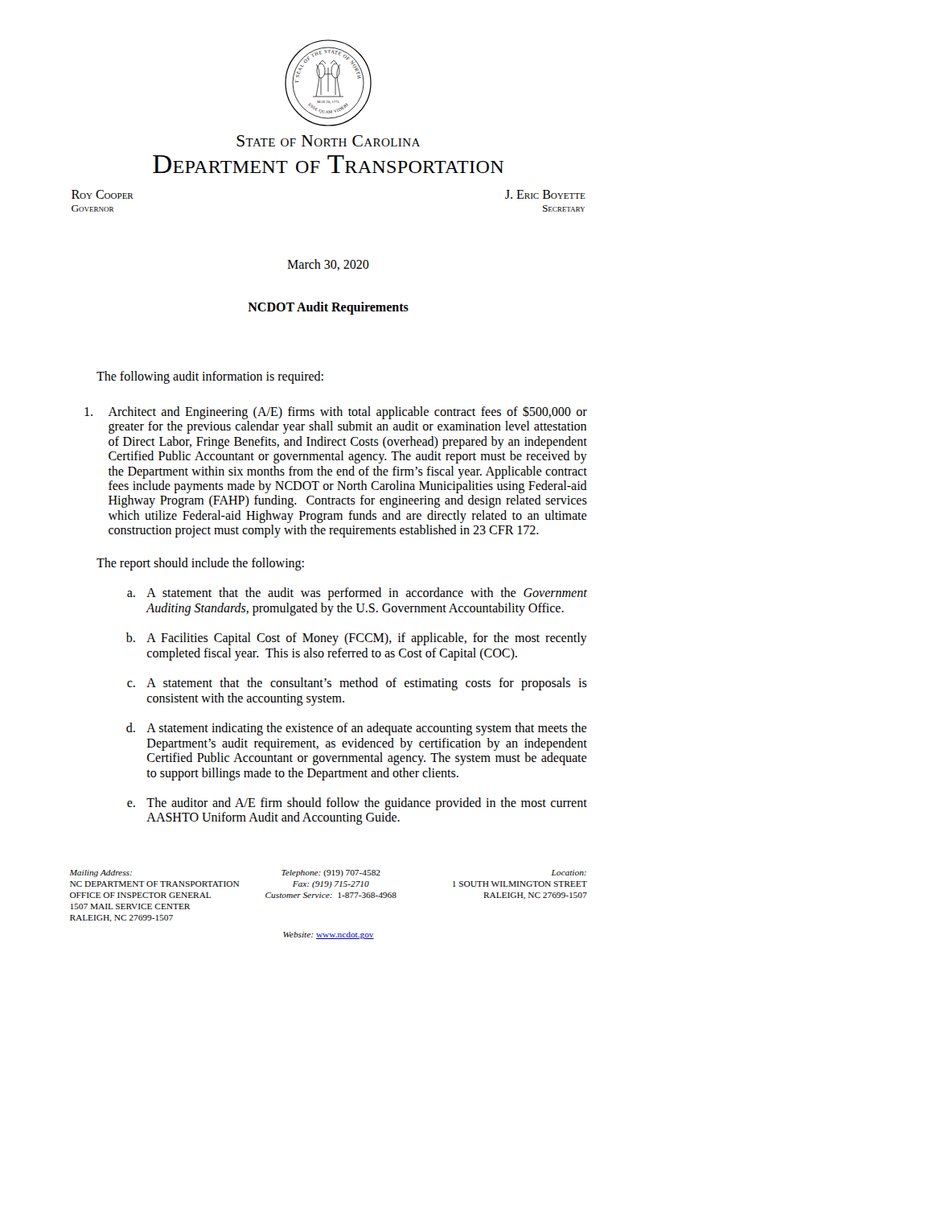THE GREAT SEAL OF THE STATE OF NORTH CAROLINA ESSE QUAM VIDERI MAY 20, 1775
State of North Carolina
Department of Transportation
| Roy Cooper Governor | J. Eric Boyette Secretary |
March 30, 2020
NCDOT Audit Requirements
The following audit information is required:
Architect and Engineering (A/E) firms with total applicable contract fees of $500,000 or greater for the previous calendar year shall submit an audit or examination level attestation of Direct Labor, Fringe Benefits, and Indirect Costs (overhead) prepared by an independent Certified Public Accountant or governmental agency. The audit report must be received by the Department within six months from the end of the firm’s fiscal year. Applicable contract fees include payments made by NCDOT or North Carolina Municipalities using Federal-aid Highway Program (FAHP) funding. Contracts for engineering and design related services which utilize Federal-aid Highway Program funds and are directly related to an ultimate construction project must comply with the requirements established in 23 CFR 172.
The report should include the following:
A statement that the audit was performed in accordance with the Government Auditing Standards, promulgated by the U.S. Government Accountability Office.
A Facilities Capital Cost of Money (FCCM), if applicable, for the most recently completed fiscal year. This is also referred to as Cost of Capital (COC).
A statement that the consultant’s method of estimating costs for proposals is consistent with the accounting system.
A statement indicating the existence of an adequate accounting system that meets the Department’s audit requirement, as evidenced by certification by an independent Certified Public Accountant or governmental agency. The system must be adequate to support billings made to the Department and other clients.
The auditor and A/E firm should follow the guidance provided in the most current AASHTO Uniform Audit and Accounting Guide.
| Mailing Address: NC Department of Transportation Office of Inspector General 1507 Mail Service Center Raleigh, NC 27699-1507 | Telephone: (919) 707-4582 Fax: (919) 715-2710 Customer Service: 1-877-368-4968 | Location: 1 South Wilmington Street Raleigh, NC 27699-1507 |
Website: www.ncdot.gov